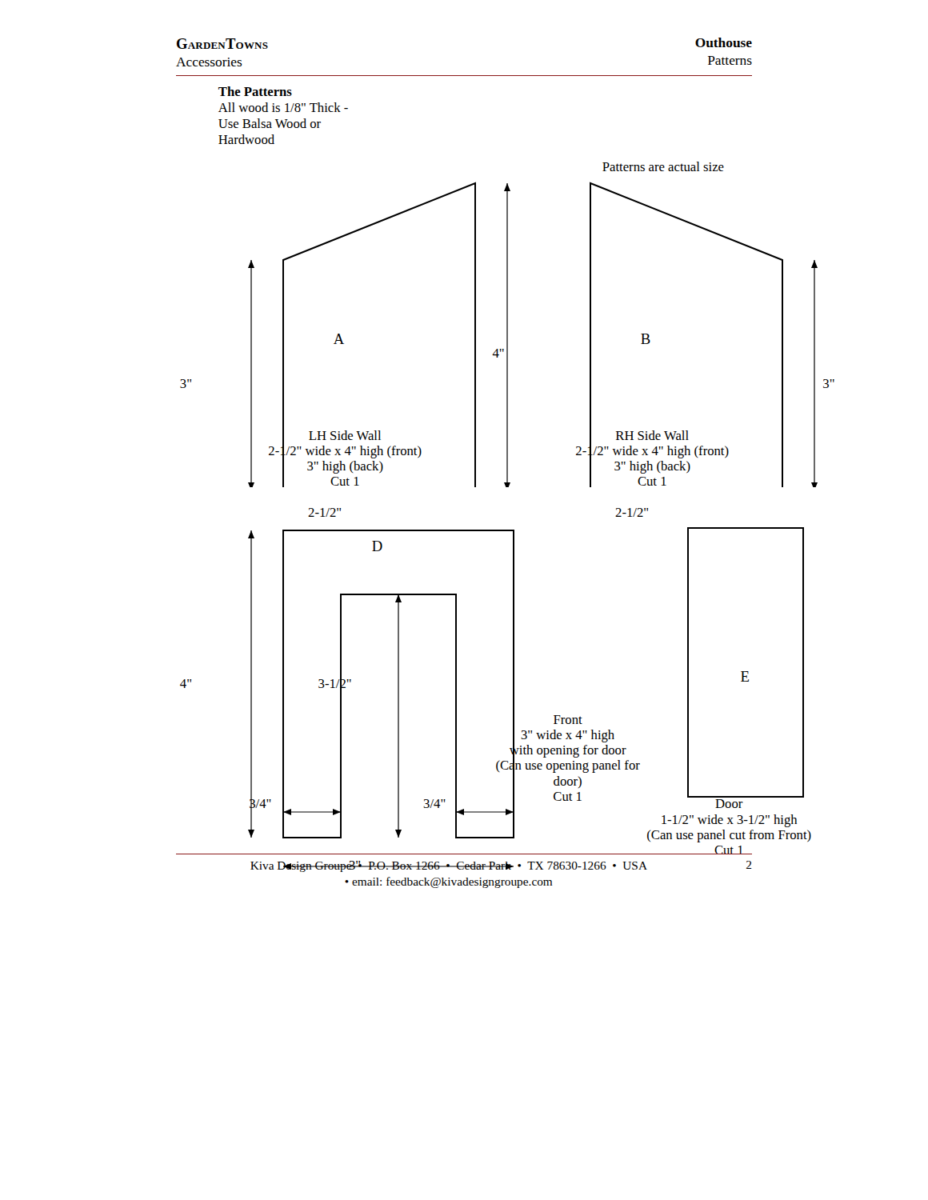GardenTowns
Accessories
Outhouse
Patterns
The Patterns
All wood is 1/8" Thick -
Use Balsa Wood or
Hardwood
Patterns are actual size
3"
4"
2-1/2"
A
LH Side Wall
2-1/2" wide x 4" high (front)
3" high (back)
Cut 1
3"
2-1/2"
B
RH Side Wall
2-1/2" wide x 4" high (front)
3" high (back)
Cut 1
D
4"
3-1/2"
3/4"
3/4"
3"
Front
3" wide x 4" high
with opening for door
(Can use opening panel for door)
Cut 1
E
Door
1-1/2" wide x 3-1/2" high
(Can use panel cut from Front)
Cut 1
Kiva Design Groupe • P.O. Box 1266 • Cedar Park • TX 78630-1266 • USA
• email: feedback@kivadesigngroupe.com
2